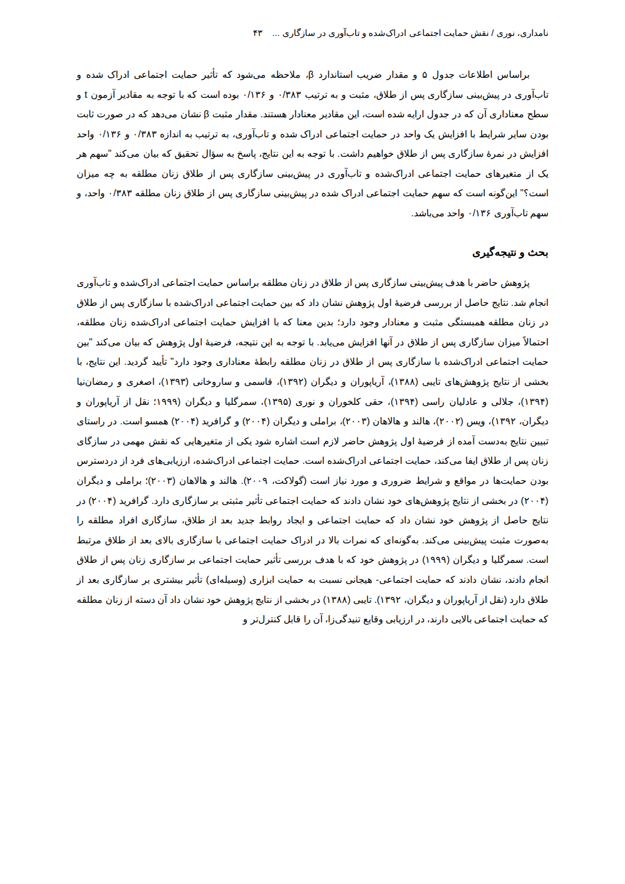نامداری، نوری / نقش حمایت اجتماعی ادراک‌شده و تاب‌آوری در سازگاری ... ۴۳
براساس اطلاعات جدول ۵ و مقدار ضریب استاندارد β، ملاحظه می‌شود که تأثیر حمایت اجتماعی ادراک شده و تاب‌آوری در پیش‌بینی سازگاری پس از طلاق، مثبت و به ترتیب ۰/۳۸۳ و ۰/۱۳۶ بوده است که با توجه به مقادیر آزمون t و سطح معناداری آن که در جدول ارایه شده است، این مقادیر معنادار هستند. مقدار مثبت β نشان می‌دهد که در صورت ثابت بودن سایر شرایط با افزایش یک واحد در حمایت اجتماعی ادراک شده و تاب‌آوری، به ترتیب به اندازه ۰/۳۸۳ و ۰/۱۳۶ واحد افزایش در نمرۀ سازگاری پس از طلاق خواهیم داشت. با توجه به این نتایج، پاسخ به سؤال تحقیق که بیان می‌کند "سهم هر یک از متغیرهای حمایت اجتماعی ادراک‌شده و تاب‌آوری در پیش‌بینی سازگاری پس از طلاق زنان مطلقه به چه میزان است؟" این‌گونه است که سهم حمایت اجتماعی ادراک شده در پیش‌بینی سازگاری پس از طلاق زنان مطلقه ۰/۳۸۳ واحد، و سهم تاب‌آوری ۰/۱۳۶ واحد می‌باشد.
بحث و نتیجه‌گیری
پژوهش حاضر با هدف پیش‌بینی سازگاری پس از طلاق در زنان مطلقه براساس حمایت اجتماعی ادراک‌شده و تاب‌آوری انجام شد. نتایج حاصل از بررسی فرضیۀ اول پژوهش نشان داد که بین حمایت اجتماعی ادراک‌شده با سازگاری پس از طلاق در زنان مطلقه همبستگی مثبت و معنادار وجود دارد؛ بدین معنا که با افزایش حمایت اجتماعی ادراک‌شده زنان مطلقه، احتمالاً میزان سازگاری پس از طلاق در آنها افزایش می‌یابد. با توجه به این نتیجه، فرضیۀ اول پژوهش که بیان می‌کند "بین حمایت اجتماعی ادراک‌شده با سازگاری پس از طلاق در زنان مطلقه رابطۀ معناداری وجود دارد" تأیید گردید. این نتایج، با بخشی از نتایج پژوهش‌های تایبی (۱۳۸۸)، آریاپوران و دیگران (۱۳۹۲)، قاسمی و ساروخانی (۱۳۹۳)، اصغری و رمضان‌نیا (۱۳۹۴)، جلالی و عادلیان راسی (۱۳۹۴)، حقی کلخوران و نوری (۱۳۹۵)، سمرگلیا و دیگران (۱۹۹۹؛ نقل از آریاپوران و دیگران، ۱۳۹۲)، ویس (۲۰۰۲)، هالند و هالاهان (۲۰۰۳)، براملی و دیگران (۲۰۰۴) و گرافرید (۲۰۰۴) همسو است. در راستای تبیین نتایج به‌دست آمده از فرضیۀ اول پژوهش حاضر لازم است اشاره شود یکی از متغیرهایی که نقش مهمی در سازگای زنان پس از طلاق ایفا می‌کند، حمایت اجتماعی ادراک‌شده است. حمایت اجتماعی ادراک‌شده، ارزیابی‌های فرد از دردسترس بودن حمایت‌ها در مواقع و شرایط ضروری و مورد نیاز است (گولاکت، ۲۰۰۹). هالند و هالاهان (۲۰۰۳)؛ براملی و دیگران (۲۰۰۴) در بخشی از نتایج پژوهش‌های خود نشان دادند که حمایت اجتماعی تأثیر مثبتی بر سازگاری دارد. گرافرید (۲۰۰۴) در نتایج حاصل از پژوهش خود نشان داد که حمایت اجتماعی و ایجاد روابط جدید بعد از طلاق، سازگاری افراد مطلقه را به‌صورت مثبت پیش‌بینی می‌کند. به‌گونه‌ای که نمرات بالا در ادراک حمایت اجتماعی با سازگاری بالای بعد از طلاق مرتبط است. سمرگلیا و دیگران (۱۹۹۹) در پژوهش خود که با هدف بررسی تأثیر حمایت اجتماعی بر سازگاری زنان پس از طلاق انجام دادند، نشان دادند که حمایت اجتماعی- هیجانی نسبت به حمایت ابزاری (وسیله‌ای) تأثیر بیشتری بر سازگاری بعد از طلاق دارد (نقل از آریاپوران و دیگران، ۱۳۹۲). تایبی (۱۳۸۸) در بخشی از نتایج پژوهش خود نشان داد آن دسته از زنان مطلقه که حمایت اجتماعی بالایی دارند، در ارزیابی وقایع تنیدگی‌زا، آن را قابل کنترل‌تر و